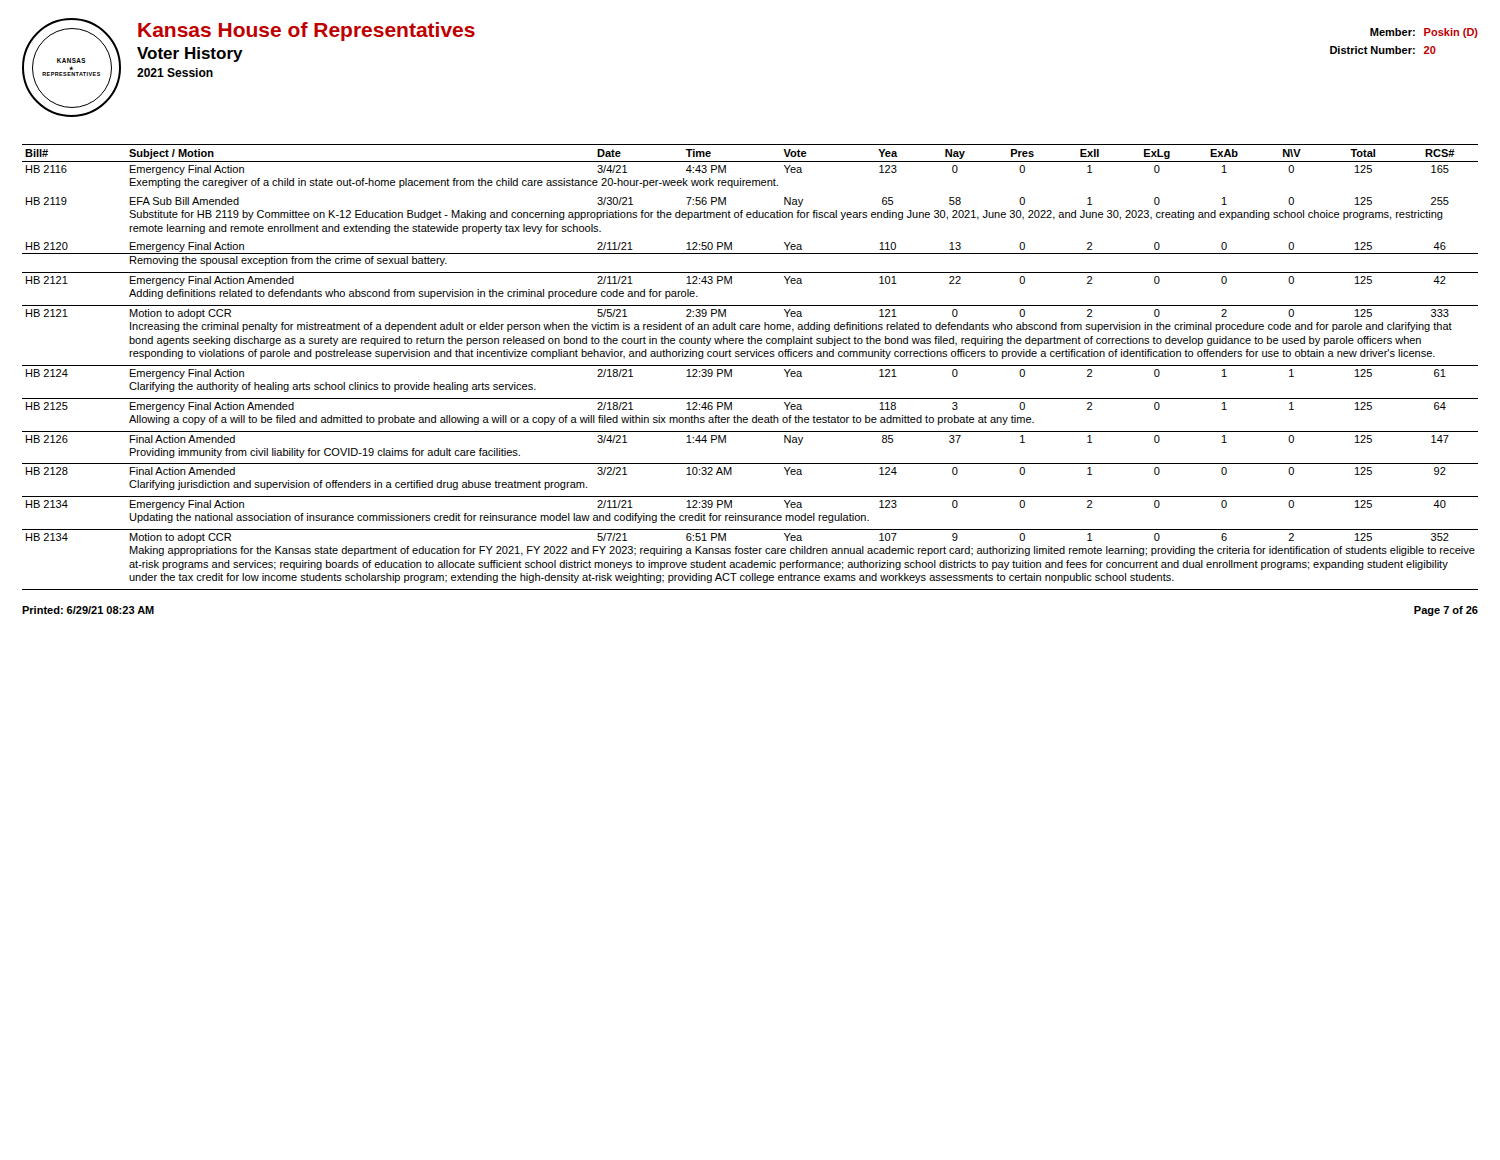KANSAS ★ REPRESENTATIVES
Kansas House of Representatives
Voter History
2021 Session
Member: Poskin (D)
District Number: 20
| Bill# | Subject / Motion | Date | Time | Vote | Yea | Nay | Pres | ExII | ExLg | ExAb | N\V | Total | RCS# |
| --- | --- | --- | --- | --- | --- | --- | --- | --- | --- | --- | --- | --- | --- |
| HB 2116 | Emergency Final Action | 3/4/21 | 4:43 PM | Yea | 123 | 0 | 0 | 1 | 0 | 1 | 0 | 125 | 165 |
| | Exempting the caregiver of a child in state out-of-home placement from the child care assistance 20-hour-per-week work requirement. |
| HB 2119 | EFA Sub Bill Amended | 3/30/21 | 7:56 PM | Nay | 65 | 58 | 0 | 1 | 0 | 1 | 0 | 125 | 255 |
| | Substitute for HB 2119 by Committee on K-12 Education Budget - Making and concerning appropriations for the department of education for fiscal years ending June 30, 2021, June 30, 2022, and June 30, 2023, creating and expanding school choice programs, restricting remote learning and remote enrollment and extending the statewide property tax levy for schools. |
| HB 2120 | Emergency Final Action | 2/11/21 | 12:50 PM | Yea | 110 | 13 | 0 | 2 | 0 | 0 | 0 | 125 | 46 |
| | Removing the spousal exception from the crime of sexual battery. |
| HB 2121 | Emergency Final Action Amended | 2/11/21 | 12:43 PM | Yea | 101 | 22 | 0 | 2 | 0 | 0 | 0 | 125 | 42 |
| | Adding definitions related to defendants who abscond from supervision in the criminal procedure code and for parole. |
| HB 2121 | Motion to adopt CCR | 5/5/21 | 2:39 PM | Yea | 121 | 0 | 0 | 2 | 0 | 2 | 0 | 125 | 333 |
| | Increasing the criminal penalty for mistreatment of a dependent adult or elder person when the victim is a resident of an adult care home, adding definitions related to defendants who abscond from supervision in the criminal procedure code and for parole and clarifying that bond agents seeking discharge as a surety are required to return the person released on bond to the court in the county where the complaint subject to the bond was filed, requiring the department of corrections to develop guidance to be used by parole officers when responding to violations of parole and postrelease supervision and that incentivize compliant behavior, and authorizing court services officers and community corrections officers to provide a certification of identification to offenders for use to obtain a new driver's license. |
| HB 2124 | Emergency Final Action | 2/18/21 | 12:39 PM | Yea | 121 | 0 | 0 | 2 | 0 | 1 | 1 | 125 | 61 |
| | Clarifying the authority of healing arts school clinics to provide healing arts services. |
| HB 2125 | Emergency Final Action Amended | 2/18/21 | 12:46 PM | Yea | 118 | 3 | 0 | 2 | 0 | 1 | 1 | 125 | 64 |
| | Allowing a copy of a will to be filed and admitted to probate and allowing a will or a copy of a will filed within six months after the death of the testator to be admitted to probate at any time. |
| HB 2126 | Final Action Amended | 3/4/21 | 1:44 PM | Nay | 85 | 37 | 1 | 1 | 0 | 1 | 0 | 125 | 147 |
| | Providing immunity from civil liability for COVID-19 claims for adult care facilities. |
| HB 2128 | Final Action Amended | 3/2/21 | 10:32 AM | Yea | 124 | 0 | 0 | 1 | 0 | 0 | 0 | 125 | 92 |
| | Clarifying jurisdiction and supervision of offenders in a certified drug abuse treatment program. |
| HB 2134 | Emergency Final Action | 2/11/21 | 12:39 PM | Yea | 123 | 0 | 0 | 2 | 0 | 0 | 0 | 125 | 40 |
| | Updating the national association of insurance commissioners credit for reinsurance model law and codifying the credit for reinsurance model regulation. |
| HB 2134 | Motion to adopt CCR | 5/7/21 | 6:51 PM | Yea | 107 | 9 | 0 | 1 | 0 | 6 | 2 | 125 | 352 |
| | Making appropriations for the Kansas state department of education for FY 2021, FY 2022 and FY 2023; requiring a Kansas foster care children annual academic report card; authorizing limited remote learning; providing the criteria for identification of students eligible to receive at-risk programs and services; requiring boards of education to allocate sufficient school district moneys to improve student academic performance; authorizing school districts to pay tuition and fees for concurrent and dual enrollment programs; expanding student eligibility under the tax credit for low income students scholarship program; extending the high-density at-risk weighting; providing ACT college entrance exams and workkeys assessments to certain nonpublic school students. |
Printed: 6/29/21 08:23 AM
Page 7 of 26